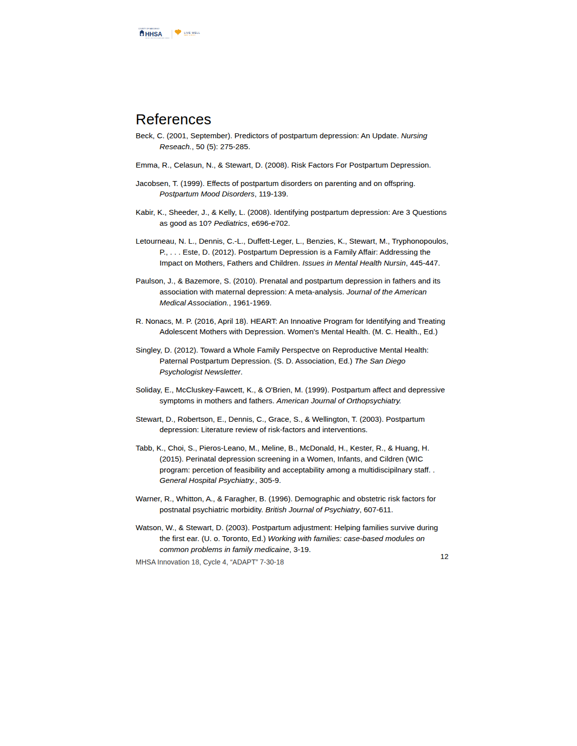COUNTY OF SAN DIEGO HHSA HEALTH AND HUMAN SERVICES AGENCY LIVE WELL SAN DIEGO
References
Beck, C. (2001, September). Predictors of postpartum depression: An Update. Nursing Reseach., 50 (5): 275-285.
Emma, R., Celasun, N., & Stewart, D. (2008). Risk Factors For Postpartum Depression.
Jacobsen, T. (1999). Effects of postpartum disorders on parenting and on offspring. Postpartum Mood Disorders, 119-139.
Kabir, K., Sheeder, J., & Kelly, L. (2008). Identifying postpartum depression: Are 3 Questions as good as 10? Pediatrics, e696-e702.
Letourneau, N. L., Dennis, C.-L., Duffett-Leger, L., Benzies, K., Stewart, M., Tryphonopoulos, P., . . . Este, D. (2012). Postpartum Depression is a Family Affair: Addressing the Impact on Mothers, Fathers and Children. Issues in Mental Health Nursin, 445-447.
Paulson, J., & Bazemore, S. (2010). Prenatal and postpartum depression in fathers and its association with maternal depression: A meta-analysis. Journal of the American Medical Association., 1961-1969.
R. Nonacs, M. P. (2016, April 18). HEART: An Innoative Program for Identifying and Treating Adolescent Mothers with Depression. Women's Mental Health. (M. C. Health., Ed.)
Singley, D. (2012). Toward a Whole Family Perspectve on Reproductive Mental Health: Paternal Postpartum Depression. (S. D. Association, Ed.) The San Diego Psychologist Newsletter.
Soliday, E., McCluskey-Fawcett, K., & O'Brien, M. (1999). Postpartum affect and depressive symptoms in mothers and fathers. American Journal of Orthopsychiatry.
Stewart, D., Robertson, E., Dennis, C., Grace, S., & Wellington, T. (2003). Postpartum depression: Literature review of risk-factors and interventions.
Tabb, K., Choi, S., Pieros-Leano, M., Meline, B., McDonald, H., Kester, R., & Huang, H. (2015). Perinatal depression screening in a Women, Infants, and Cildren (WIC program: percetion of feasibility and acceptability among a multidiscipilnary staff. . General Hospital Psychiatry., 305-9.
Warner, R., Whitton, A., & Faragher, B. (1996). Demographic and obstetric risk factors for postnatal psychiatric morbidity. British Journal of Psychiatry, 607-611.
Watson, W., & Stewart, D. (2003). Postpartum adjustment: Helping families survive during the first ear. (U. o. Toronto, Ed.) Working with families: case-based modules on common problems in family medicaine, 3-19.
MHSA Innovation 18, Cycle 4, “ADAPT” 7-30-18 12